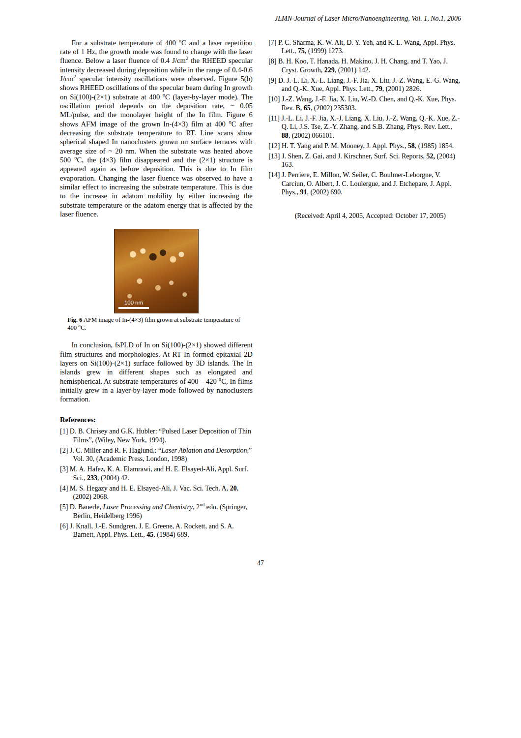JLMN-Journal of Laser Micro/Nanoengineering, Vol. 1, No.1, 2006
For a substrate temperature of 400 oC and a laser repetition rate of 1 Hz, the growth mode was found to change with the laser fluence. Below a laser fluence of 0.4 J/cm2 the RHEED specular intensity decreased during deposition while in the range of 0.4-0.6 J/cm2 specular intensity oscillations were observed. Figure 5(b) shows RHEED oscillations of the specular beam during In growth on Si(100)-(2×1) substrate at 400 oC (layer-by-layer mode). The oscillation period depends on the deposition rate, ~ 0.05 ML/pulse, and the monolayer height of the In film. Figure 6 shows AFM image of the grown In-(4×3) film at 400 oC after decreasing the substrate temperature to RT. Line scans show spherical shaped In nanoclusters grown on surface terraces with average size of ~ 20 nm. When the substrate was heated above 500 oC, the (4×3) film disappeared and the (2×1) structure is appeared again as before deposition. This is due to In film evaporation. Changing the laser fluence was observed to have a similar effect to increasing the substrate temperature. This is due to the increase in adatom mobility by either increasing the substrate temperature or the adatom energy that is affected by the laser fluence.
100 nm
Fig. 6 AFM image of In-(4×3) film grown at substrate temperature of 400 oC.
In conclusion, fsPLD of In on Si(100)-(2×1) showed different film structures and morphologies. At RT In formed epitaxial 2D layers on Si(100)-(2×1) surface followed by 3D islands. The In islands grew in different shapes such as elongated and hemispherical. At substrate temperatures of 400 – 420 oC, In films initially grew in a layer-by-layer mode followed by nanoclusters formation.
References:
[1] D. B. Chrisey and G.K. Hubler: “Pulsed Laser Deposition of Thin Films”, (Wiley, New York, 1994).
[2] J. C. Miller and R. F. Haglund,: “Laser Ablation and Desorption,” Vol. 30, (Academic Press, London, 1998)
[3] M. A. Hafez, K. A. Elamrawi, and H. E. Elsayed-Ali, Appl. Surf. Sci., 233, (2004) 42.
[4] M. S. Hegazy and H. E. Elsayed-Ali, J. Vac. Sci. Tech. A, 20, (2002) 2068.
[5] D. Bauerle, Laser Processing and Chemistry, 2nd edn. (Springer, Berlin, Heidelberg 1996)
[6] J. Knall, J.-E. Sundgren, J. E. Greene, A. Rockett, and S. A. Barnett, Appl. Phys. Lett., 45, (1984) 689.
[7] P. C. Sharma, K. W. Alt, D. Y. Yeh, and K. L. Wang, Appl. Phys. Lett., 75, (1999) 1273.
[8] B. H. Koo, T. Hanada, H. Makino, J. H. Chang, and T. Yao, J. Cryst. Growth, 229, (2001) 142.
[9] D. J.-L. Li, X.-L. Liang, J.-F. Jia, X. Liu, J.-Z. Wang, E.-G. Wang, and Q.-K. Xue, Appl. Phys. Lett., 79, (2001) 2826.
[10] J.-Z. Wang, J.-F. Jia, X. Liu, W.-D. Chen, and Q.-K. Xue, Phys. Rev. B, 65, (2002) 235303.
[11] J.-L. Li, J.-F. Jia, X.-J. Liang, X. Liu, J.-Z. Wang, Q.-K. Xue, Z.-Q. Li, J.S. Tse, Z.-Y. Zhang, and S.B. Zhang, Phys. Rev. Lett., 88, (2002) 066101.
[12] H. T. Yang and P. M. Mooney, J. Appl. Phys., 58, (1985) 1854.
[13] J. Shen, Z. Gai, and J. Kirschner, Surf. Sci. Reports, 52, (2004) 163.
[14] J. Perriere, E. Millon, W. Seiler, C. Boulmer-Leborgne, V. Carciun, O. Albert, J. C. Loulergue, and J. Etchepare, J. Appl. Phys., 91, (2002) 690.
(Received: April 4, 2005, Accepted: October 17, 2005)
47